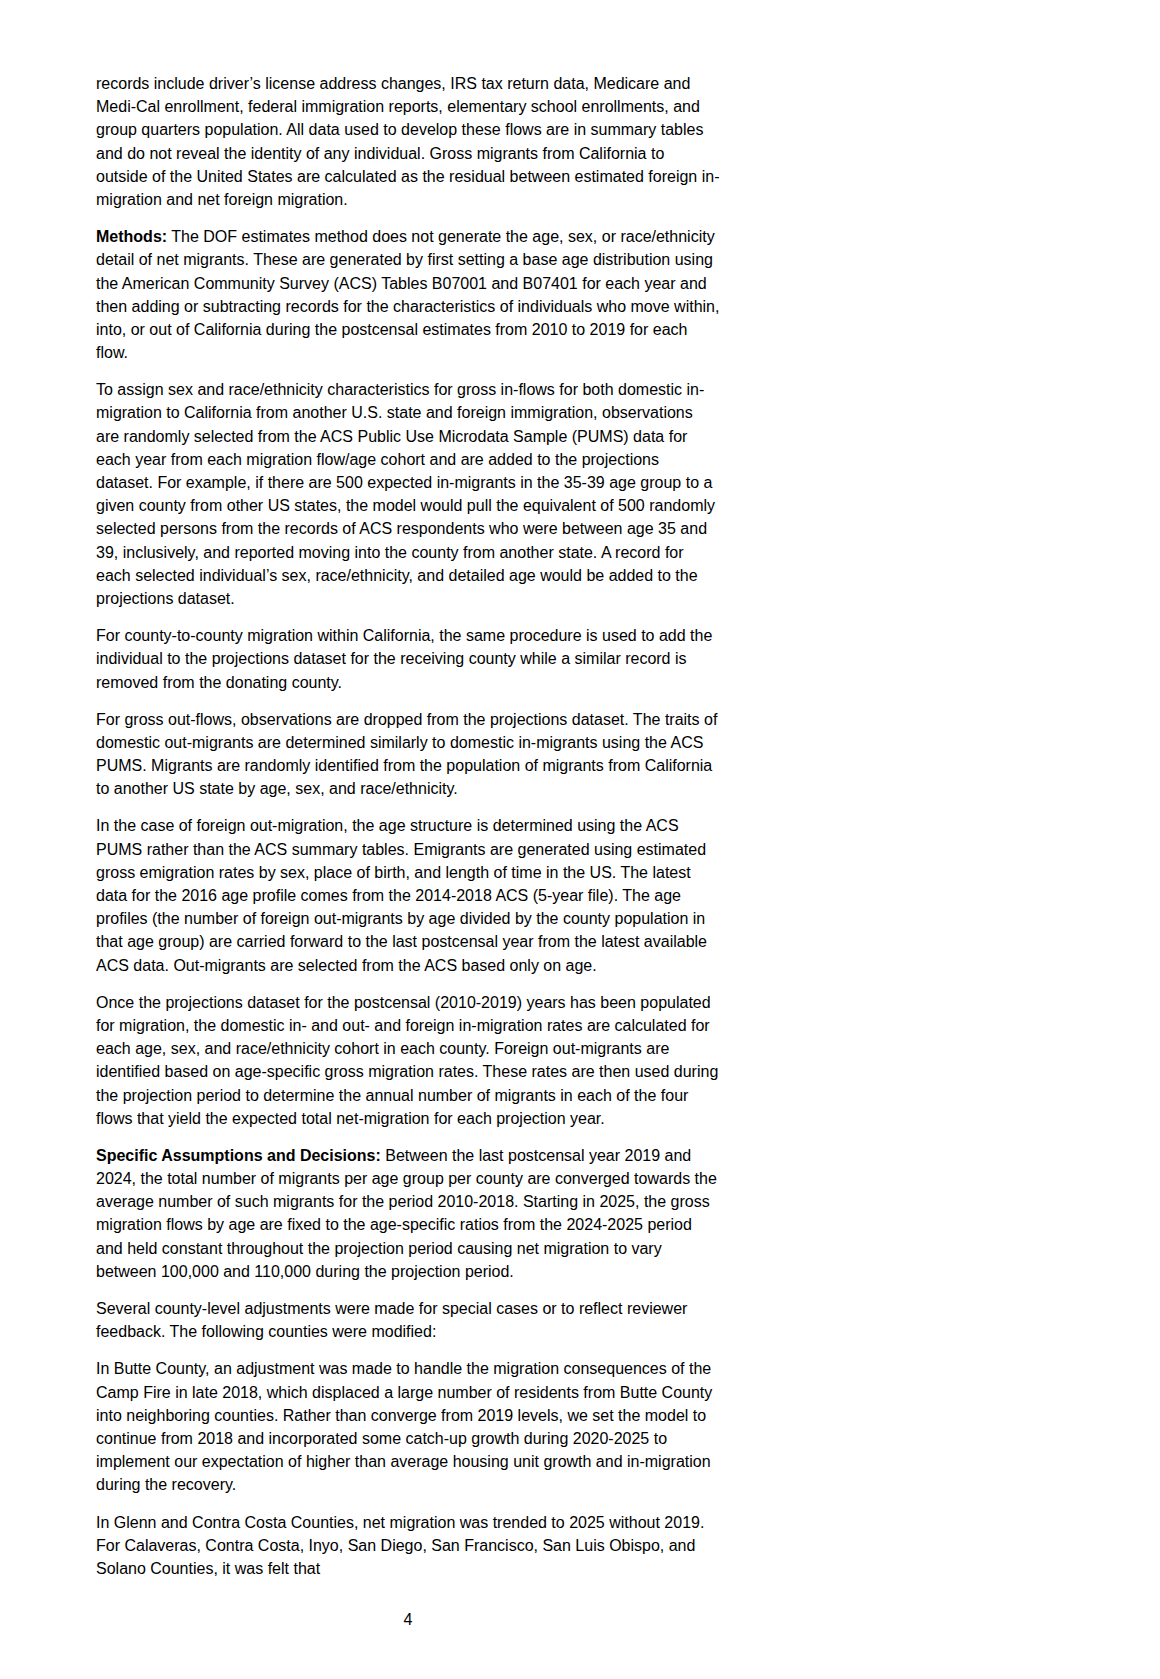records include driver’s license address changes, IRS tax return data, Medicare and Medi-Cal enrollment, federal immigration reports, elementary school enrollments, and group quarters population. All data used to develop these flows are in summary tables and do not reveal the identity of any individual. Gross migrants from California to outside of the United States are calculated as the residual between estimated foreign in-migration and net foreign migration.
Methods: The DOF estimates method does not generate the age, sex, or race/ethnicity detail of net migrants. These are generated by first setting a base age distribution using the American Community Survey (ACS) Tables B07001 and B07401 for each year and then adding or subtracting records for the characteristics of individuals who move within, into, or out of California during the postcensal estimates from 2010 to 2019 for each flow.
To assign sex and race/ethnicity characteristics for gross in-flows for both domestic in-migration to California from another U.S. state and foreign immigration, observations are randomly selected from the ACS Public Use Microdata Sample (PUMS) data for each year from each migration flow/age cohort and are added to the projections dataset. For example, if there are 500 expected in-migrants in the 35-39 age group to a given county from other US states, the model would pull the equivalent of 500 randomly selected persons from the records of ACS respondents who were between age 35 and 39, inclusively, and reported moving into the county from another state. A record for each selected individual’s sex, race/ethnicity, and detailed age would be added to the projections dataset.
For county-to-county migration within California, the same procedure is used to add the individual to the projections dataset for the receiving county while a similar record is removed from the donating county.
For gross out-flows, observations are dropped from the projections dataset. The traits of domestic out-migrants are determined similarly to domestic in-migrants using the ACS PUMS. Migrants are randomly identified from the population of migrants from California to another US state by age, sex, and race/ethnicity.
In the case of foreign out-migration, the age structure is determined using the ACS PUMS rather than the ACS summary tables. Emigrants are generated using estimated gross emigration rates by sex, place of birth, and length of time in the US. The latest data for the 2016 age profile comes from the 2014-2018 ACS (5-year file). The age profiles (the number of foreign out-migrants by age divided by the county population in that age group) are carried forward to the last postcensal year from the latest available ACS data. Out-migrants are selected from the ACS based only on age.
Once the projections dataset for the postcensal (2010-2019) years has been populated for migration, the domestic in- and out- and foreign in-migration rates are calculated for each age, sex, and race/ethnicity cohort in each county. Foreign out-migrants are identified based on age-specific gross migration rates. These rates are then used during the projection period to determine the annual number of migrants in each of the four flows that yield the expected total net-migration for each projection year.
Specific Assumptions and Decisions: Between the last postcensal year 2019 and 2024, the total number of migrants per age group per county are converged towards the average number of such migrants for the period 2010-2018. Starting in 2025, the gross migration flows by age are fixed to the age-specific ratios from the 2024-2025 period and held constant throughout the projection period causing net migration to vary between 100,000 and 110,000 during the projection period.
Several county-level adjustments were made for special cases or to reflect reviewer feedback. The following counties were modified:
In Butte County, an adjustment was made to handle the migration consequences of the Camp Fire in late 2018, which displaced a large number of residents from Butte County into neighboring counties. Rather than converge from 2019 levels, we set the model to continue from 2018 and incorporated some catch-up growth during 2020-2025 to implement our expectation of higher than average housing unit growth and in-migration during the recovery.
In Glenn and Contra Costa Counties, net migration was trended to 2025 without 2019. For Calaveras, Contra Costa, Inyo, San Diego, San Francisco, San Luis Obispo, and Solano Counties, it was felt that
4